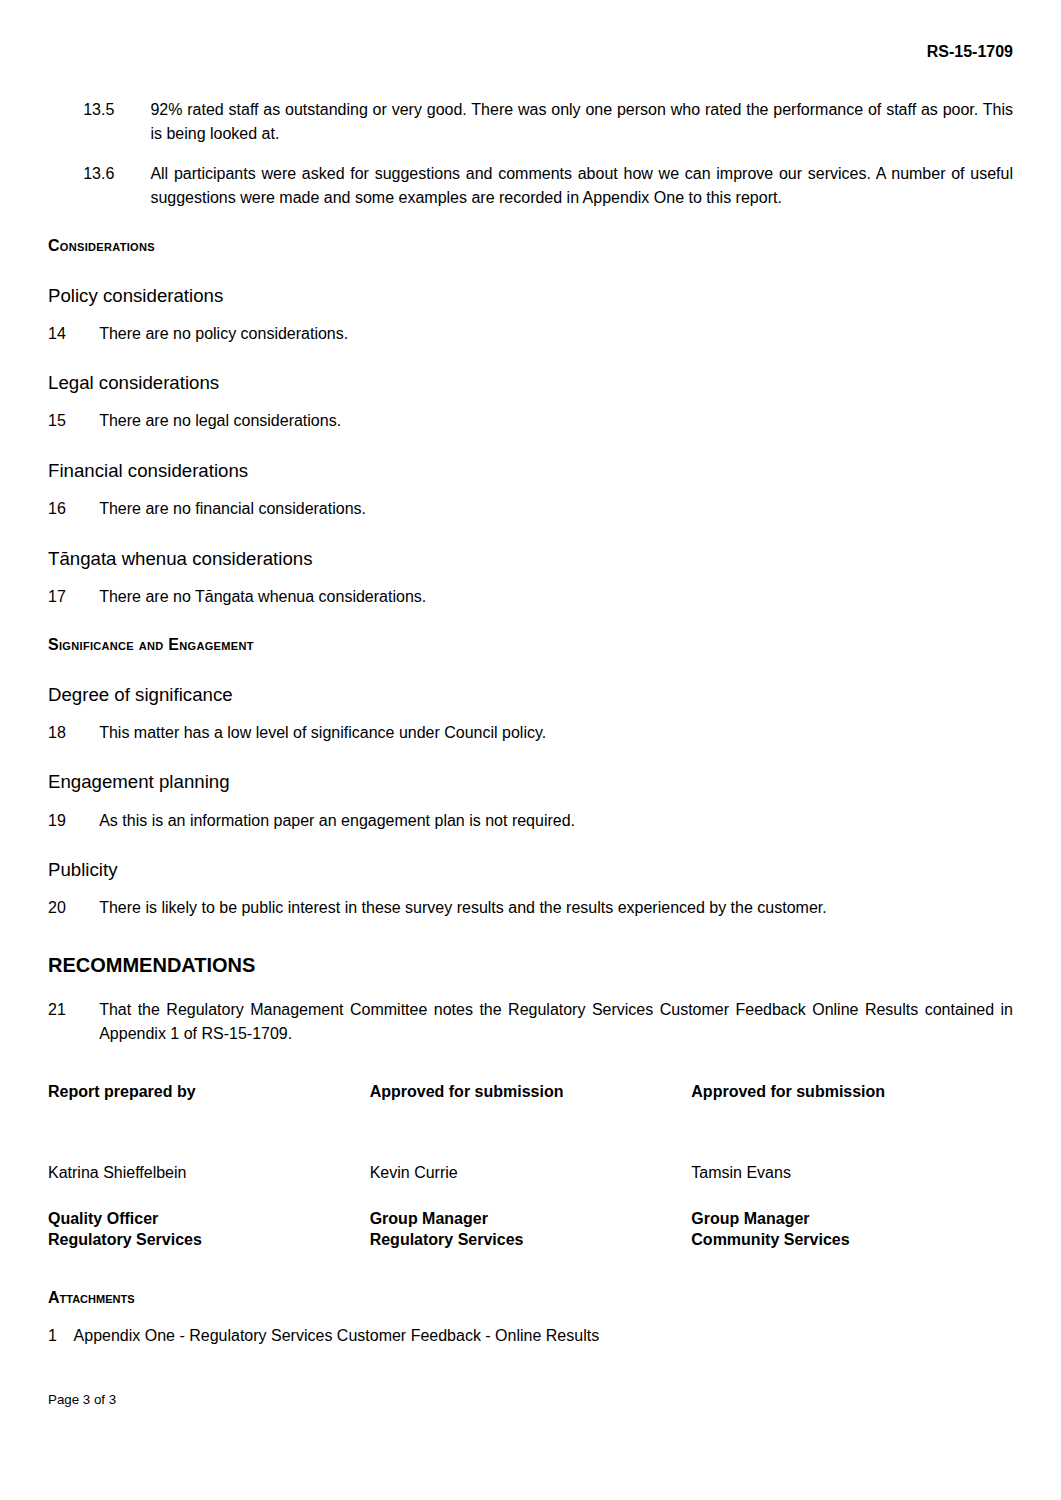RS-15-1709
13.5
92% rated staff as outstanding or very good. There was only one person who rated the performance of staff as poor. This is being looked at.
13.6
All participants were asked for suggestions and comments about how we can improve our services. A number of useful suggestions were made and some examples are recorded in Appendix One to this report.
Considerations
Policy considerations
14
There are no policy considerations.
Legal considerations
15
There are no legal considerations.
Financial considerations
16
There are no financial considerations.
Tāngata whenua considerations
17
There are no Tāngata whenua considerations.
Significance and Engagement
Degree of significance
18
This matter has a low level of significance under Council policy.
Engagement planning
19
As this is an information paper an engagement plan is not required.
Publicity
20
There is likely to be public interest in these survey results and the results experienced by the customer.
RECOMMENDATIONS
21
That the Regulatory Management Committee notes the Regulatory Services Customer Feedback Online Results contained in Appendix 1 of RS-15-1709.
| Report prepared by | Approved for submission | Approved for submission |
| Katrina Shieffelbein | Kevin Currie | Tamsin Evans |
| Quality Officer Regulatory Services | Group Manager Regulatory Services | Group Manager Community Services |
Attachments
1
Appendix One - Regulatory Services Customer Feedback - Online Results
Page 3 of 3